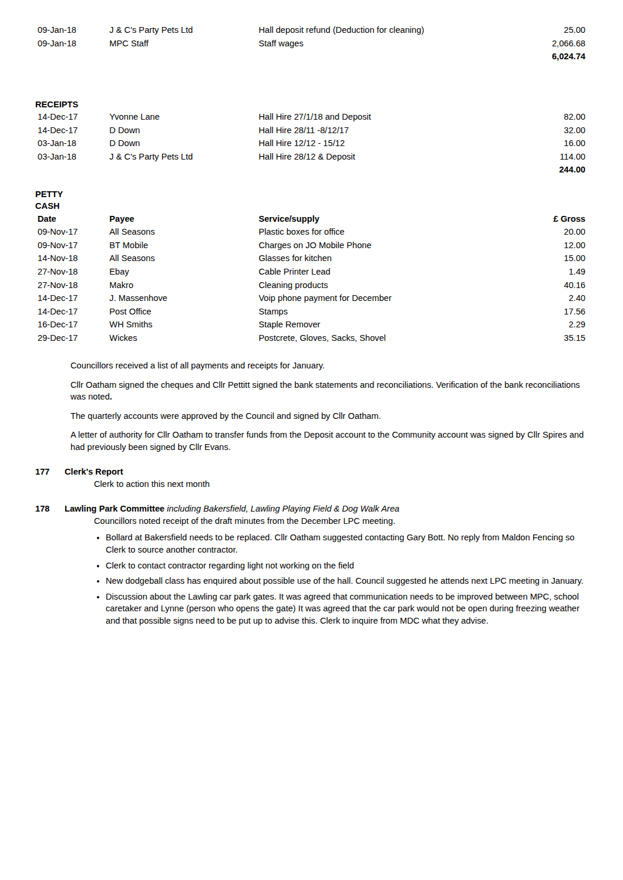| 09-Jan-18 | J & C's Party Pets Ltd | Hall deposit refund (Deduction for cleaning) | 25.00 |
| 09-Jan-18 | MPC Staff | Staff wages | 2,066.68 |
| | | | 6,024.74 |
RECEIPTS
| 14-Dec-17 | Yvonne Lane | Hall Hire 27/1/18 and Deposit | 82.00 |
| 14-Dec-17 | D Down | Hall Hire 28/11 -8/12/17 | 32.00 |
| 03-Jan-18 | D Down | Hall Hire 12/12 - 15/12 | 16.00 |
| 03-Jan-18 | J & C's Party Pets Ltd | Hall Hire 28/12 & Deposit | 114.00 |
| | | | 244.00 |
PETTY
CASH
| Date | Payee | Service/supply | £ Gross |
| 09-Nov-17 | All Seasons | Plastic boxes for office | 20.00 |
| 09-Nov-17 | BT Mobile | Charges on JO Mobile Phone | 12.00 |
| 14-Nov-18 | All Seasons | Glasses for kitchen | 15.00 |
| 27-Nov-18 | Ebay | Cable Printer Lead | 1.49 |
| 27-Nov-18 | Makro | Cleaning products | 40.16 |
| 14-Dec-17 | J. Massenhove | Voip phone payment for December | 2.40 |
| 14-Dec-17 | Post Office | Stamps | 17.56 |
| 16-Dec-17 | WH Smiths | Staple Remover | 2.29 |
| 29-Dec-17 | Wickes | Postcrete, Gloves, Sacks, Shovel | 35.15 |
Councillors received a list of all payments and receipts for January.
Cllr Oatham signed the cheques and Cllr Pettitt signed the bank statements and reconciliations. Verification of the bank reconciliations was noted.
The quarterly accounts were approved by the Council and signed by Cllr Oatham.
A letter of authority for Cllr Oatham to transfer funds from the Deposit account to the Community account was signed by Cllr Spires and had previously been signed by Cllr Evans.
177 Clerk's Report
Clerk to action this next month
178 Lawling Park Committee including Bakersfield, Lawling Playing Field & Dog Walk Area
Councillors noted receipt of the draft minutes from the December LPC meeting.
Bollard at Bakersfield needs to be replaced. Cllr Oatham suggested contacting Gary Bott. No reply from Maldon Fencing so Clerk to source another contractor.
Clerk to contact contractor regarding light not working on the field
New dodgeball class has enquired about possible use of the hall. Council suggested he attends next LPC meeting in January.
Discussion about the Lawling car park gates. It was agreed that communication needs to be improved between MPC, school caretaker and Lynne (person who opens the gate) It was agreed that the car park would not be open during freezing weather and that possible signs need to be put up to advise this. Clerk to inquire from MDC what they advise.